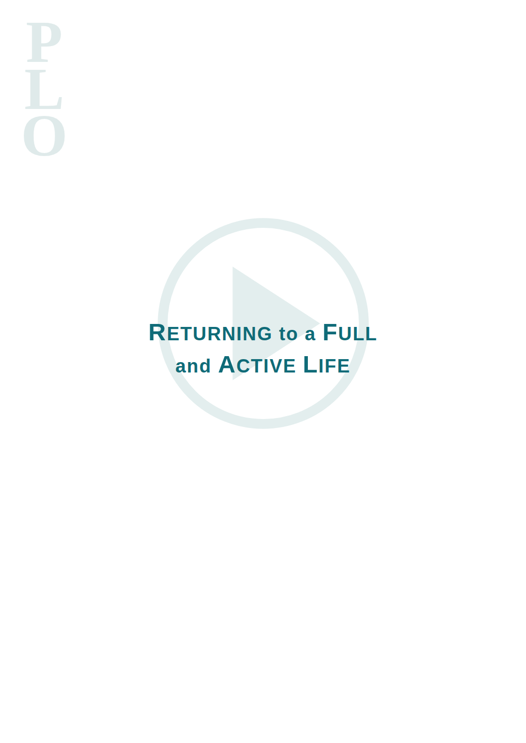P L O
RETURNING to a FULL and ACTIVE LIFE